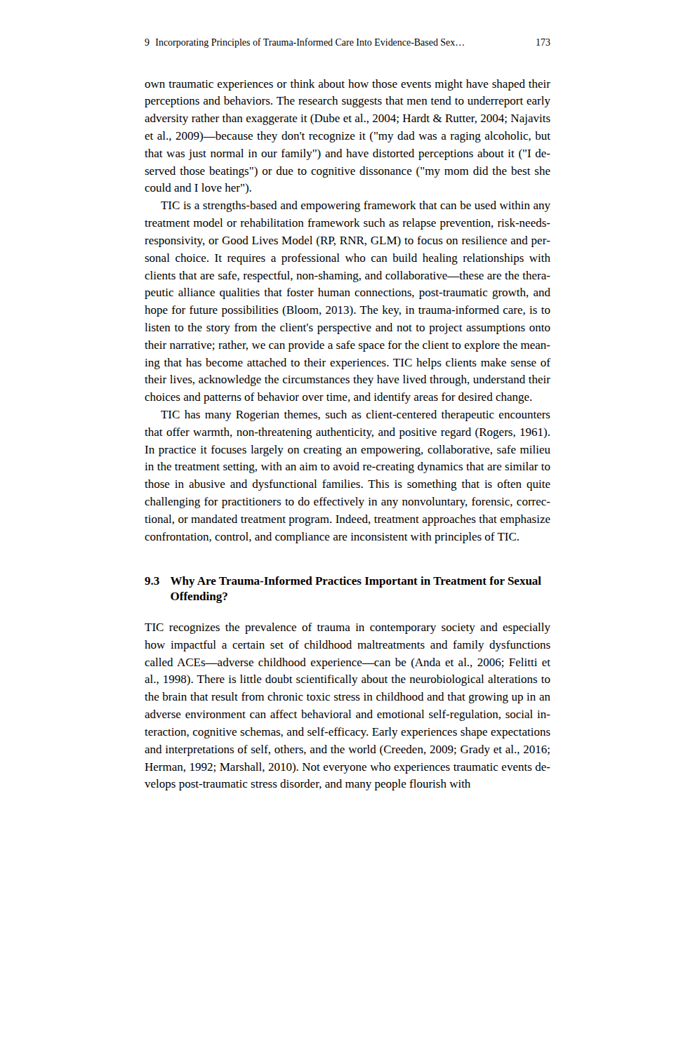9 Incorporating Principles of Trauma-Informed Care Into Evidence-Based Sex… 173
own traumatic experiences or think about how those events might have shaped their perceptions and behaviors. The research suggests that men tend to underreport early adversity rather than exaggerate it (Dube et al., 2004; Hardt & Rutter, 2004; Najavits et al., 2009)—because they don't recognize it ("my dad was a raging alcoholic, but that was just normal in our family") and have distorted perceptions about it ("I deserved those beatings") or due to cognitive dissonance ("my mom did the best she could and I love her").
TIC is a strengths-based and empowering framework that can be used within any treatment model or rehabilitation framework such as relapse prevention, risk-needs-responsivity, or Good Lives Model (RP, RNR, GLM) to focus on resilience and personal choice. It requires a professional who can build healing relationships with clients that are safe, respectful, non-shaming, and collaborative—these are the therapeutic alliance qualities that foster human connections, post-traumatic growth, and hope for future possibilities (Bloom, 2013). The key, in trauma-informed care, is to listen to the story from the client's perspective and not to project assumptions onto their narrative; rather, we can provide a safe space for the client to explore the meaning that has become attached to their experiences. TIC helps clients make sense of their lives, acknowledge the circumstances they have lived through, understand their choices and patterns of behavior over time, and identify areas for desired change.
TIC has many Rogerian themes, such as client-centered therapeutic encounters that offer warmth, non-threatening authenticity, and positive regard (Rogers, 1961). In practice it focuses largely on creating an empowering, collaborative, safe milieu in the treatment setting, with an aim to avoid re-creating dynamics that are similar to those in abusive and dysfunctional families. This is something that is often quite challenging for practitioners to do effectively in any nonvoluntary, forensic, correctional, or mandated treatment program. Indeed, treatment approaches that emphasize confrontation, control, and compliance are inconsistent with principles of TIC.
9.3 Why Are Trauma-Informed Practices Important in Treatment for Sexual Offending?
TIC recognizes the prevalence of trauma in contemporary society and especially how impactful a certain set of childhood maltreatments and family dysfunctions called ACEs—adverse childhood experience—can be (Anda et al., 2006; Felitti et al., 1998). There is little doubt scientifically about the neurobiological alterations to the brain that result from chronic toxic stress in childhood and that growing up in an adverse environment can affect behavioral and emotional self-regulation, social interaction, cognitive schemas, and self-efficacy. Early experiences shape expectations and interpretations of self, others, and the world (Creeden, 2009; Grady et al., 2016; Herman, 1992; Marshall, 2010). Not everyone who experiences traumatic events develops post-traumatic stress disorder, and many people flourish with